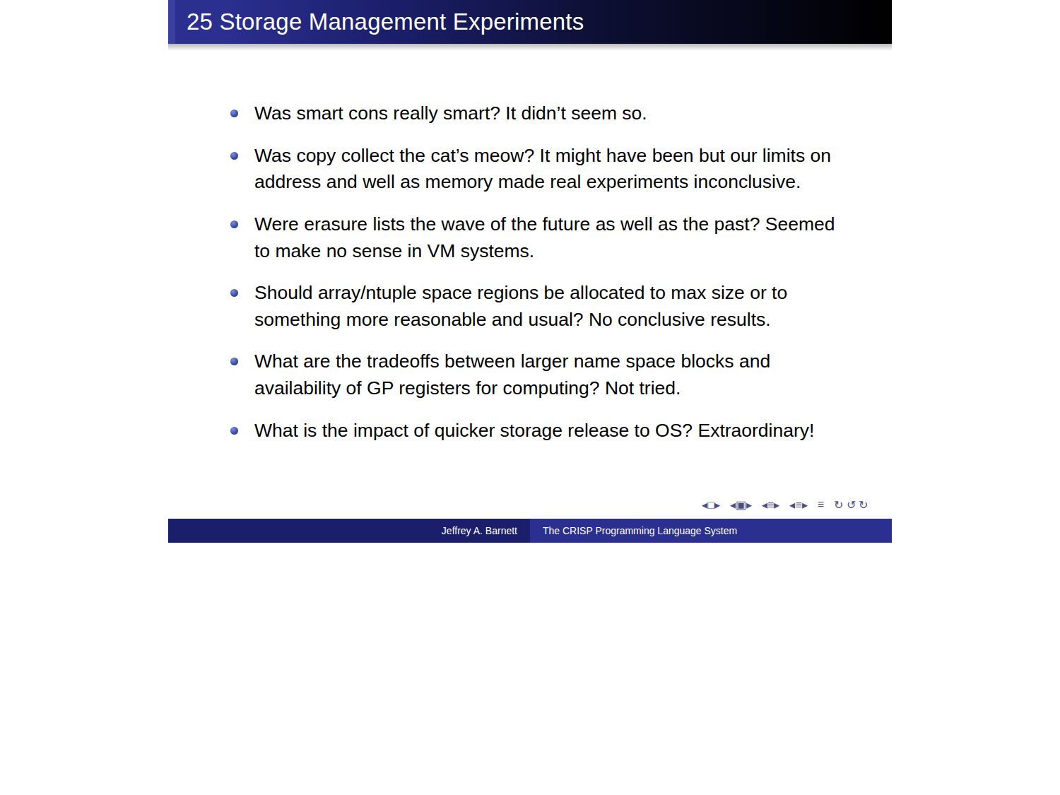25 Storage Management Experiments
Was smart cons really smart? It didn’t seem so.
Was copy collect the cat’s meow? It might have been but our limits on address and well as memory made real experiments inconclusive.
Were erasure lists the wave of the future as well as the past? Seemed to make no sense in VM systems.
Should array/ntuple space regions be allocated to max size or to something more reasonable and usual? No conclusive results.
What are the tradeoffs between larger name space blocks and availability of GP registers for computing? Not tried.
What is the impact of quicker storage release to OS? Extraordinary!
◂□▸ ◂▣▸ ◂≡▸ ◂≡▸ ≡ ↻ ↺ ↻
Jeffrey A. Barnett
The CRISP Programming Language System